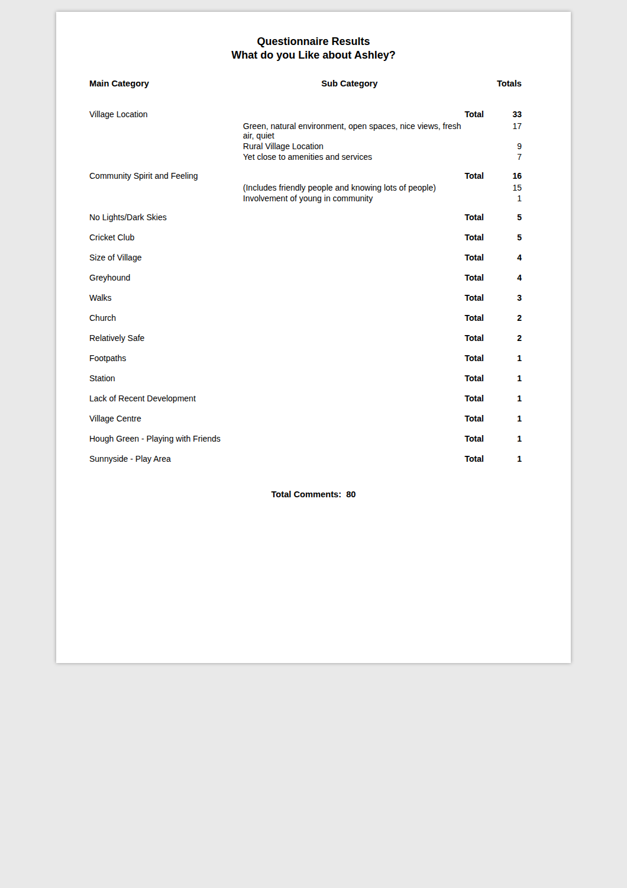Questionnaire Results
What do you Like about Ashley?
| Main Category | Sub Category | Totals |
| --- | --- | --- |
| Village Location | | Total | 33 |
| | Green, natural environment, open spaces, nice views, fresh air, quiet | | 17 |
| | Rural Village Location | | 9 |
| | Yet close to amenities and services | | 7 |
| Community Spirit and Feeling | | Total | 16 |
| | (Includes friendly people and knowing lots of people) | | 15 |
| | Involvement of young in community | | 1 |
| No Lights/Dark Skies | | Total | 5 |
| Cricket Club | | Total | 5 |
| Size of Village | | Total | 4 |
| Greyhound | | Total | 4 |
| Walks | | Total | 3 |
| Church | | Total | 2 |
| Relatively Safe | | Total | 2 |
| Footpaths | | Total | 1 |
| Station | | Total | 1 |
| Lack of Recent Development | | Total | 1 |
| Village Centre | | Total | 1 |
| Hough Green - Playing with Friends | | Total | 1 |
| Sunnyside - Play Area | | Total | 1 |
Total Comments: 80